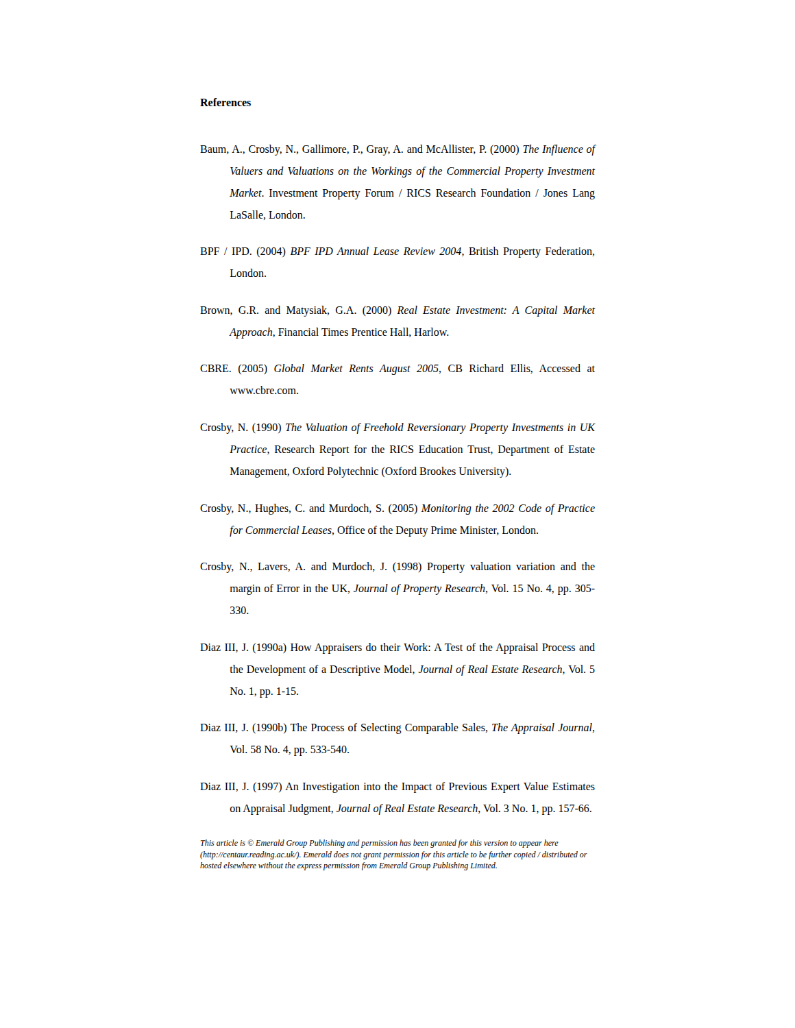References
Baum, A., Crosby, N., Gallimore, P., Gray, A. and McAllister, P. (2000) The Influence of Valuers and Valuations on the Workings of the Commercial Property Investment Market. Investment Property Forum / RICS Research Foundation / Jones Lang LaSalle, London.
BPF / IPD. (2004) BPF IPD Annual Lease Review 2004, British Property Federation, London.
Brown, G.R. and Matysiak, G.A. (2000) Real Estate Investment: A Capital Market Approach, Financial Times Prentice Hall, Harlow.
CBRE. (2005) Global Market Rents August 2005, CB Richard Ellis, Accessed at www.cbre.com.
Crosby, N. (1990) The Valuation of Freehold Reversionary Property Investments in UK Practice, Research Report for the RICS Education Trust, Department of Estate Management, Oxford Polytechnic (Oxford Brookes University).
Crosby, N., Hughes, C. and Murdoch, S. (2005) Monitoring the 2002 Code of Practice for Commercial Leases, Office of the Deputy Prime Minister, London.
Crosby, N., Lavers, A. and Murdoch, J. (1998) Property valuation variation and the margin of Error in the UK, Journal of Property Research, Vol. 15 No. 4, pp. 305-330.
Diaz III, J. (1990a) How Appraisers do their Work: A Test of the Appraisal Process and the Development of a Descriptive Model, Journal of Real Estate Research, Vol. 5 No. 1, pp. 1-15.
Diaz III, J. (1990b) The Process of Selecting Comparable Sales, The Appraisal Journal, Vol. 58 No. 4, pp. 533-540.
Diaz III, J. (1997) An Investigation into the Impact of Previous Expert Value Estimates on Appraisal Judgment, Journal of Real Estate Research, Vol. 3 No. 1, pp. 157-66.
This article is © Emerald Group Publishing and permission has been granted for this version to appear here (http://centaur.reading.ac.uk/). Emerald does not grant permission for this article to be further copied / distributed or hosted elsewhere without the express permission from Emerald Group Publishing Limited.